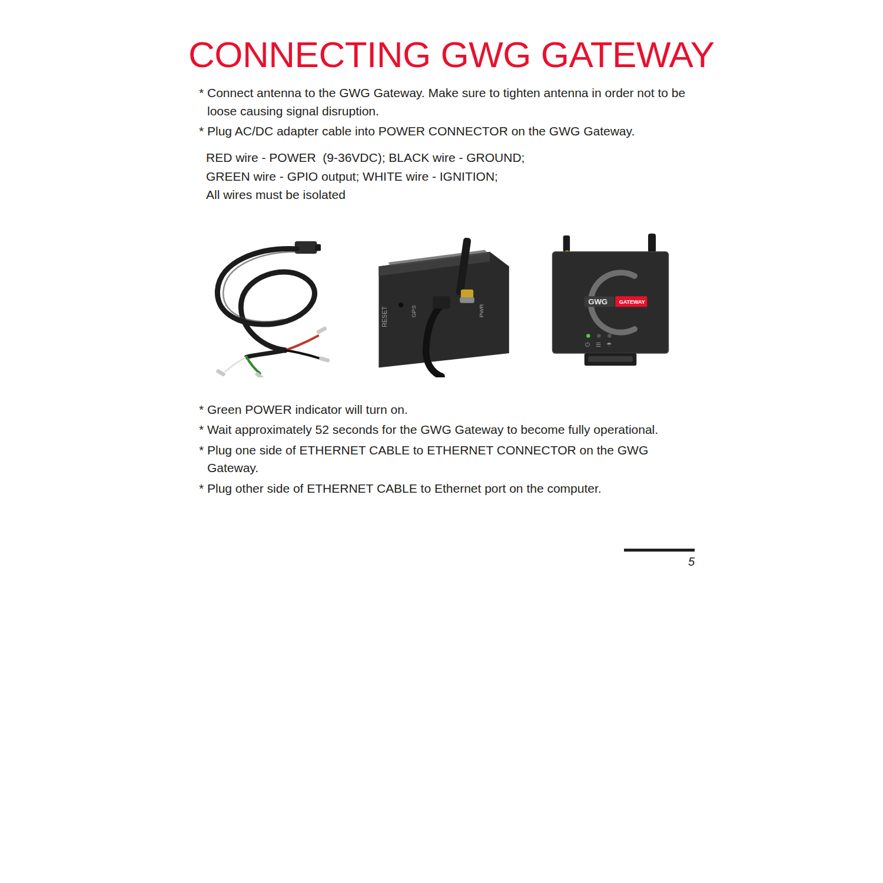CONNECTING GWG GATEWAY
* Connect antenna to the GWG Gateway. Make sure to tighten antenna in order not to be loose causing signal disruption.
* Plug AC/DC adapter cable into POWER CONNECTOR on the GWG Gateway.
RED wire - POWER (9-36VDC); BLACK wire - GROUND;
GREEN wire - GPIO output; WHITE wire - IGNITION;
All wires must be isolated
RESET GPS PWR
GWG GATEWAY ⏻ ☰ ☂
* Green POWER indicator will turn on.
* Wait approximately 52 seconds for the GWG Gateway to become fully operational.
* Plug one side of ETHERNET CABLE to ETHERNET CONNECTOR on the GWG Gateway.
* Plug other side of ETHERNET CABLE to Ethernet port on the computer.
5